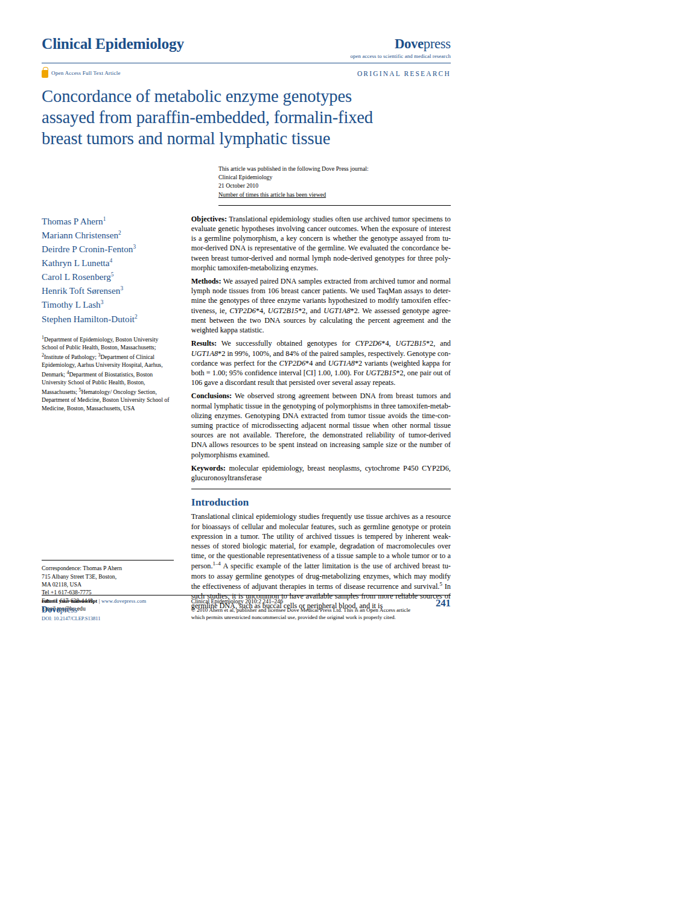Clinical Epidemiology
Dovepress
open access to scientific and medical research
Open Access Full Text Article
Original research
Concordance of metabolic enzyme genotypes
assayed from paraffin-embedded, formalin-fixed
breast tumors and normal lymphatic tissue
This article was published in the following Dove Press journal:
Clinical Epidemiology
21 October 2010
Number of times this article has been viewed
Thomas P Ahern1
Mariann Christensen2
Deirdre P Cronin-Fenton3
Kathryn L Lunetta4
Carol L Rosenberg5
Henrik Toft Sørensen3
Timothy L Lash3
Stephen Hamilton-Dutoit2
1Department of Epidemiology, Boston University School of Public Health, Boston, Massachusetts; 2Institute of Pathology; 3Department of Clinical Epidemiology, Aarhus University Hospital, Aarhus, Denmark; 4Department of Biostatistics, Boston University School of Public Health, Boston, Massachusetts; 5Hematology/ Oncology Section, Department of Medicine, Boston University School of Medicine, Boston, Massachusetts, USA
Correspondence: Thomas P Ahern
715 Albany Street T3E, Boston,
MA 02118, USA
Tel +1 617-638-7775
Fax +1 617-638-4448
Email tpa@bu.edu
Objectives: Translational epidemiology studies often use archived tumor specimens to evaluate genetic hypotheses involving cancer outcomes. When the exposure of interest is a germline polymorphism, a key concern is whether the genotype assayed from tumor-derived DNA is representative of the germline. We evaluated the concordance between breast tumor-derived and normal lymph node-derived genotypes for three polymorphic tamoxifen-metabolizing enzymes.
Methods: We assayed paired DNA samples extracted from archived tumor and normal lymph node tissues from 106 breast cancer patients. We used TaqMan assays to determine the genotypes of three enzyme variants hypothesized to modify tamoxifen effectiveness, ie, CYP2D6*4, UGT2B15*2, and UGT1A8*2. We assessed genotype agreement between the two DNA sources by calculating the percent agreement and the weighted kappa statistic.
Results: We successfully obtained genotypes for CYP2D6*4, UGT2B15*2, and UGT1A8*2 in 99%, 100%, and 84% of the paired samples, respectively. Genotype concordance was perfect for the CYP2D6*4 and UGT1A8*2 variants (weighted kappa for both = 1.00; 95% confidence interval [CI] 1.00, 1.00). For UGT2B15*2, one pair out of 106 gave a discordant result that persisted over several assay repeats.
Conclusions: We observed strong agreement between DNA from breast tumors and normal lymphatic tissue in the genotyping of polymorphisms in three tamoxifen-metabolizing enzymes. Genotyping DNA extracted from tumor tissue avoids the time-consuming practice of microdissecting adjacent normal tissue when other normal tissue sources are not available. Therefore, the demonstrated reliability of tumor-derived DNA allows resources to be spent instead on increasing sample size or the number of polymorphisms examined.
Keywords: molecular epidemiology, breast neoplasms, cytochrome P450 CYP2D6, glucuronosyltransferase
Introduction
Translational clinical epidemiology studies frequently use tissue archives as a resource for bioassays of cellular and molecular features, such as germline genotype or protein expression in a tumor. The utility of archived tissues is tempered by inherent weaknesses of stored biologic material, for example, degradation of macromolecules over time, or the questionable representativeness of a tissue sample to a whole tumor or to a person.1–4 A specific example of the latter limitation is the use of archived breast tumors to assay germline genotypes of drug-metabolizing enzymes, which may modify the effectiveness of adjuvant therapies in terms of disease recurrence and survival.5 In such studies, it is uncommon to have available samples from more reliable sources of germline DNA, such as buccal cells or peripheral blood, and it is
submit your manuscript | www.dovepress.com
Dovepress
DOI: 10.2147/CLEP.S13811
241
Clinical Epidemiology 2010:2 241–246
© 2010 Ahern et al, publisher and licensee Dove Medical Press Ltd. This is an Open Access article
which permits unrestricted noncommercial use, provided the original work is properly cited.